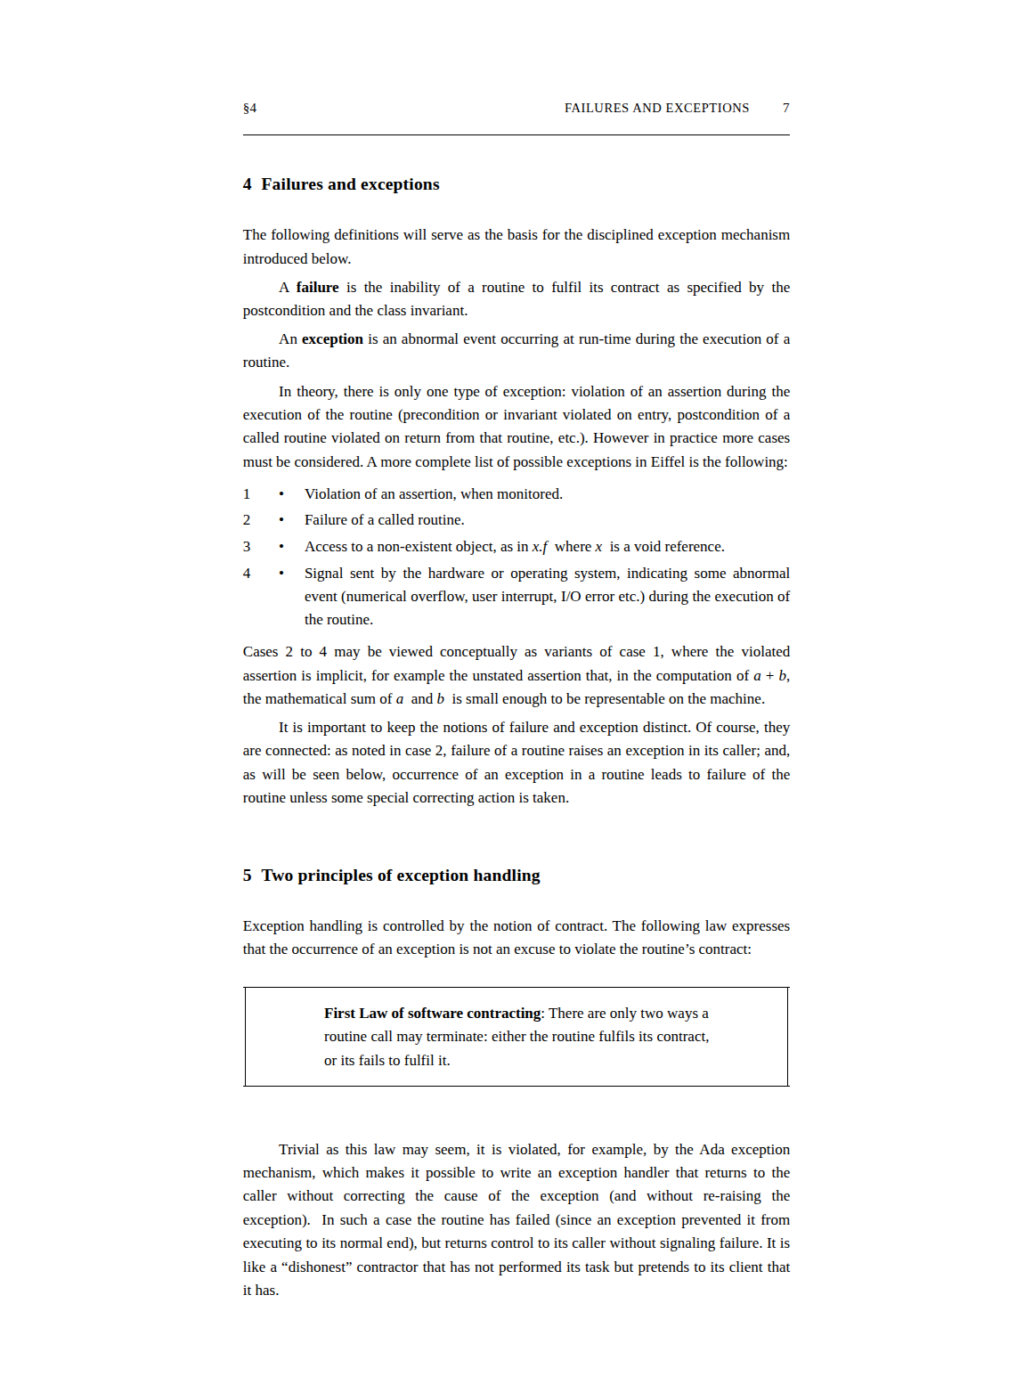§4
FAILURES AND EXCEPTIONS 7
4 Failures and exceptions
The following definitions will serve as the basis for the disciplined exception mechanism introduced below.
A failure is the inability of a routine to fulfil its contract as specified by the postcondition and the class invariant.
An exception is an abnormal event occurring at run-time during the execution of a routine.
In theory, there is only one type of exception: violation of an assertion during the execution of the routine (precondition or invariant violated on entry, postcondition of a called routine violated on return from that routine, etc.). However in practice more cases must be considered. A more complete list of possible exceptions in Eiffel is the following:
1•Violation of an assertion, when monitored.
2•Failure of a called routine.
3•Access to a non-existent object, as in x.f where x is a void reference.
4•Signal sent by the hardware or operating system, indicating some abnormal event (numerical overflow, user interrupt, I/O error etc.) during the execution of the routine.
Cases 2 to 4 may be viewed conceptually as variants of case 1, where the violated assertion is implicit, for example the unstated assertion that, in the computation of a + b, the mathematical sum of a and b is small enough to be representable on the machine.
It is important to keep the notions of failure and exception distinct. Of course, they are connected: as noted in case 2, failure of a routine raises an exception in its caller; and, as will be seen below, occurrence of an exception in a routine leads to failure of the routine unless some special correcting action is taken.
5 Two principles of exception handling
Exception handling is controlled by the notion of contract. The following law expresses that the occurrence of an exception is not an excuse to violate the routine’s contract:
First Law of software contracting: There are only two ways a routine call may terminate: either the routine fulfils its contract, or its fails to fulfil it.
Trivial as this law may seem, it is violated, for example, by the Ada exception mechanism, which makes it possible to write an exception handler that returns to the caller without correcting the cause of the exception (and without re-raising the exception). In such a case the routine has failed (since an exception prevented it from executing to its normal end), but returns control to its caller without signaling failure. It is like a “dishonest” contractor that has not performed its task but pretends to its client that it has.